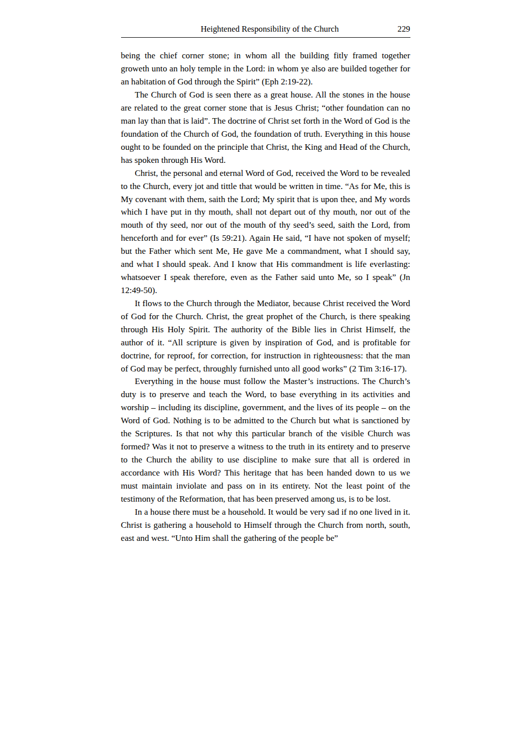Heightened Responsibility of the Church 229
being the chief corner stone; in whom all the building fitly framed together groweth unto an holy temple in the Lord: in whom ye also are builded together for an habitation of God through the Spirit” (Eph 2:19-22).
The Church of God is seen there as a great house. All the stones in the house are related to the great corner stone that is Jesus Christ; “other foundation can no man lay than that is laid”. The doctrine of Christ set forth in the Word of God is the foundation of the Church of God, the foundation of truth. Everything in this house ought to be founded on the principle that Christ, the King and Head of the Church, has spoken through His Word.
Christ, the personal and eternal Word of God, received the Word to be revealed to the Church, every jot and tittle that would be written in time. “As for Me, this is My covenant with them, saith the Lord; My spirit that is upon thee, and My words which I have put in thy mouth, shall not depart out of thy mouth, nor out of the mouth of thy seed, nor out of the mouth of thy seed’s seed, saith the Lord, from henceforth and for ever” (Is 59:21). Again He said, “I have not spoken of myself; but the Father which sent Me, He gave Me a commandment, what I should say, and what I should speak. And I know that His commandment is life everlasting: whatsoever I speak therefore, even as the Father said unto Me, so I speak” (Jn 12:49-50).
It flows to the Church through the Mediator, because Christ received the Word of God for the Church. Christ, the great prophet of the Church, is there speaking through His Holy Spirit. The authority of the Bible lies in Christ Himself, the author of it. “All scripture is given by inspiration of God, and is profitable for doctrine, for reproof, for correction, for instruction in righteousness: that the man of God may be perfect, throughly furnished unto all good works” (2 Tim 3:16-17).
Everything in the house must follow the Master’s instructions. The Church’s duty is to preserve and teach the Word, to base everything in its activities and worship – including its discipline, government, and the lives of its people – on the Word of God. Nothing is to be admitted to the Church but what is sanctioned by the Scriptures. Is that not why this particular branch of the visible Church was formed? Was it not to preserve a witness to the truth in its entirety and to preserve to the Church the ability to use discipline to make sure that all is ordered in accordance with His Word? This heritage that has been handed down to us we must maintain inviolate and pass on in its entirety. Not the least point of the testimony of the Reformation, that has been preserved among us, is to be lost.
In a house there must be a household. It would be very sad if no one lived in it. Christ is gathering a household to Himself through the Church from north, south, east and west. “Unto Him shall the gathering of the people be”